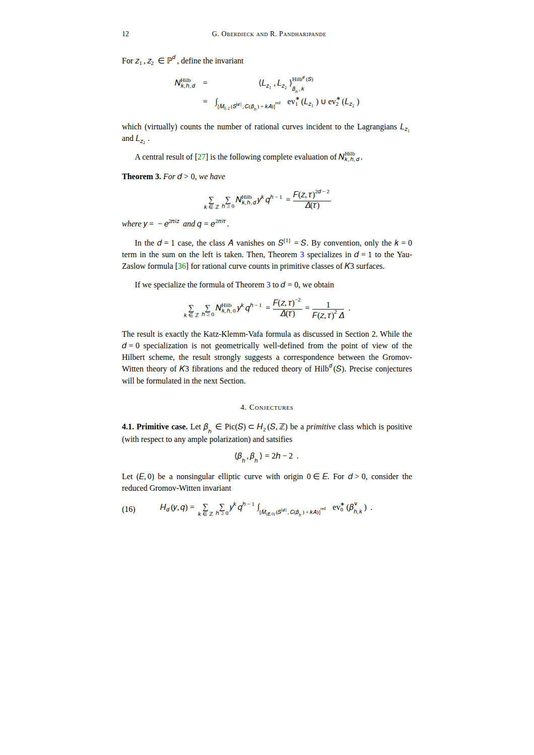12 G. Oberdieck and R. Pandharipande
For z1,z2∈ℙd, define the invariant
Nk,h,dHilb = ⟨Lz1,Lz2⟩ βh,k Hilbd(S) = ∫ [M¯0,2(S[d],C(βh)+kA)]red ev1∗(Lz1) ∪ ev2∗(Lz2)
which (virtually) counts the number of rational curves incident to the Lagrangians Lz1 and Lz2.
A central result of [27] is the following complete evaluation of Nk,h,dHilb.
Theorem 3. For d>0, we have
∑k∈ℤ ∑h≥0 Nk,h,dHilb yk qh−1 = F(z,τ)2d−2 Δ(τ)
where y=−e2πiz and q=e2πiτ.
In the d=1 case, the class A vanishes on S[1]=S. By convention, only the k=0 term in the sum on the left is taken. Then, Theorem 3 specializes in d=1 to the Yau-Zaslow formula [36] for rational curve counts in primitive classes of K3 surfaces.
If we specialize the formula of Theorem 3 to d=0, we obtain
∑k∈ℤ ∑h≥0 Nk,h,0Hilb yk qh−1 = F(z,τ)−2 Δ(τ) = 1 F(z,τ)2Δ .
The result is exactly the Katz-Klemm-Vafa formula as discussed in Section 2. While the d=0 specialization is not geometrically well-defined from the point of view of the Hilbert scheme, the result strongly suggests a correspondence between the Gromov-Witten theory of K3 fibrations and the reduced theory of Hilbd(S). Precise conjectures will be formulated in the next Section.
4. Conjectures
4.1. Primitive case. Let βh∈Pic(S)⊂H2(S,ℤ) be a primitive class which is positive (with respect to any ample polarization) and satsifies
⟨βh,βh⟩ =2h−2 .
Let (E,0) be a nonsingular elliptic curve with origin 0∈E. For d>0, consider the reduced Gromov-Witten invariant
(16) Hd (y,q) = ∑k∈ℤ ∑h≥0 yk qh−1 ∫ [M¯(E,0)(S[d],C(βh)+kA)]red ev0∗ (βh,k∨) .